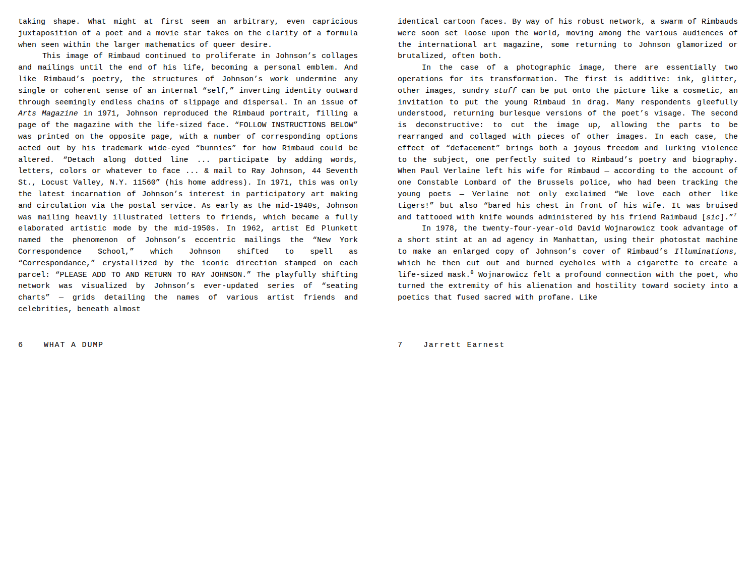taking shape. What might at first seem an arbitrary, even capricious juxtaposition of a poet and a movie star takes on the clarity of a formula when seen within the larger mathematics of queer desire.
This image of Rimbaud continued to proliferate in Johnson’s collages and mailings until the end of his life, becoming a personal emblem. And like Rimbaud’s poetry, the structures of Johnson’s work undermine any single or coherent sense of an internal “self,” inverting identity outward through seemingly endless chains of slippage and dispersal. In an issue of Arts Magazine in 1971, Johnson reproduced the Rimbaud portrait, filling a page of the magazine with the life-sized face. “FOLLOW INSTRUCTIONS BELOW” was printed on the opposite page, with a number of corresponding options acted out by his trademark wide-eyed “bunnies” for how Rimbaud could be altered. “Detach along dotted line ... participate by adding words, letters, colors or whatever to face ... & mail to Ray Johnson, 44 Seventh St., Locust Valley, N.Y. 11560” (his home address). In 1971, this was only the latest incarnation of Johnson’s interest in participatory art making and circulation via the postal service. As early as the mid-1940s, Johnson was mailing heavily illustrated letters to friends, which became a fully elaborated artistic mode by the mid-1950s. In 1962, artist Ed Plunkett named the phenomenon of Johnson’s eccentric mailings the “New York Correspondence School,” which Johnson shifted to spell as “Correspondance,” crystallized by the iconic direction stamped on each parcel: “PLEASE ADD TO AND RETURN TO RAY JOHNSON.” The playfully shifting network was visualized by Johnson’s ever-updated series of “seating charts” — grids detailing the names of various artist friends and celebrities, beneath almost
6 WHAT A DUMP
identical cartoon faces. By way of his robust network, a swarm of Rimbauds were soon set loose upon the world, moving among the various audiences of the international art magazine, some returning to Johnson glamorized or brutalized, often both.
In the case of a photographic image, there are essentially two operations for its transformation. The first is additive: ink, glitter, other images, sundry stuff can be put onto the picture like a cosmetic, an invitation to put the young Rimbaud in drag. Many respondents gleefully understood, returning burlesque versions of the poet’s visage. The second is deconstructive: to cut the image up, allowing the parts to be rearranged and collaged with pieces of other images. In each case, the effect of “defacement” brings both a joyous freedom and lurking violence to the subject, one perfectly suited to Rimbaud’s poetry and biography. When Paul Verlaine left his wife for Rimbaud — according to the account of one Constable Lombard of the Brussels police, who had been tracking the young poets — Verlaine not only exclaimed “We love each other like tigers!” but also “bared his chest in front of his wife. It was bruised and tattooed with knife wounds administered by his friend Raimbaud [sic].”7
In 1978, the twenty-four-year-old David Wojnarowicz took advantage of a short stint at an ad agency in Manhattan, using their photostat machine to make an enlarged copy of Johnson’s cover of Rimbaud’s Illuminations, which he then cut out and burned eyeholes with a cigarette to create a life-sized mask.8 Wojnarowicz felt a profound connection with the poet, who turned the extremity of his alienation and hostility toward society into a poetics that fused sacred with profane. Like
7 Jarrett Earnest